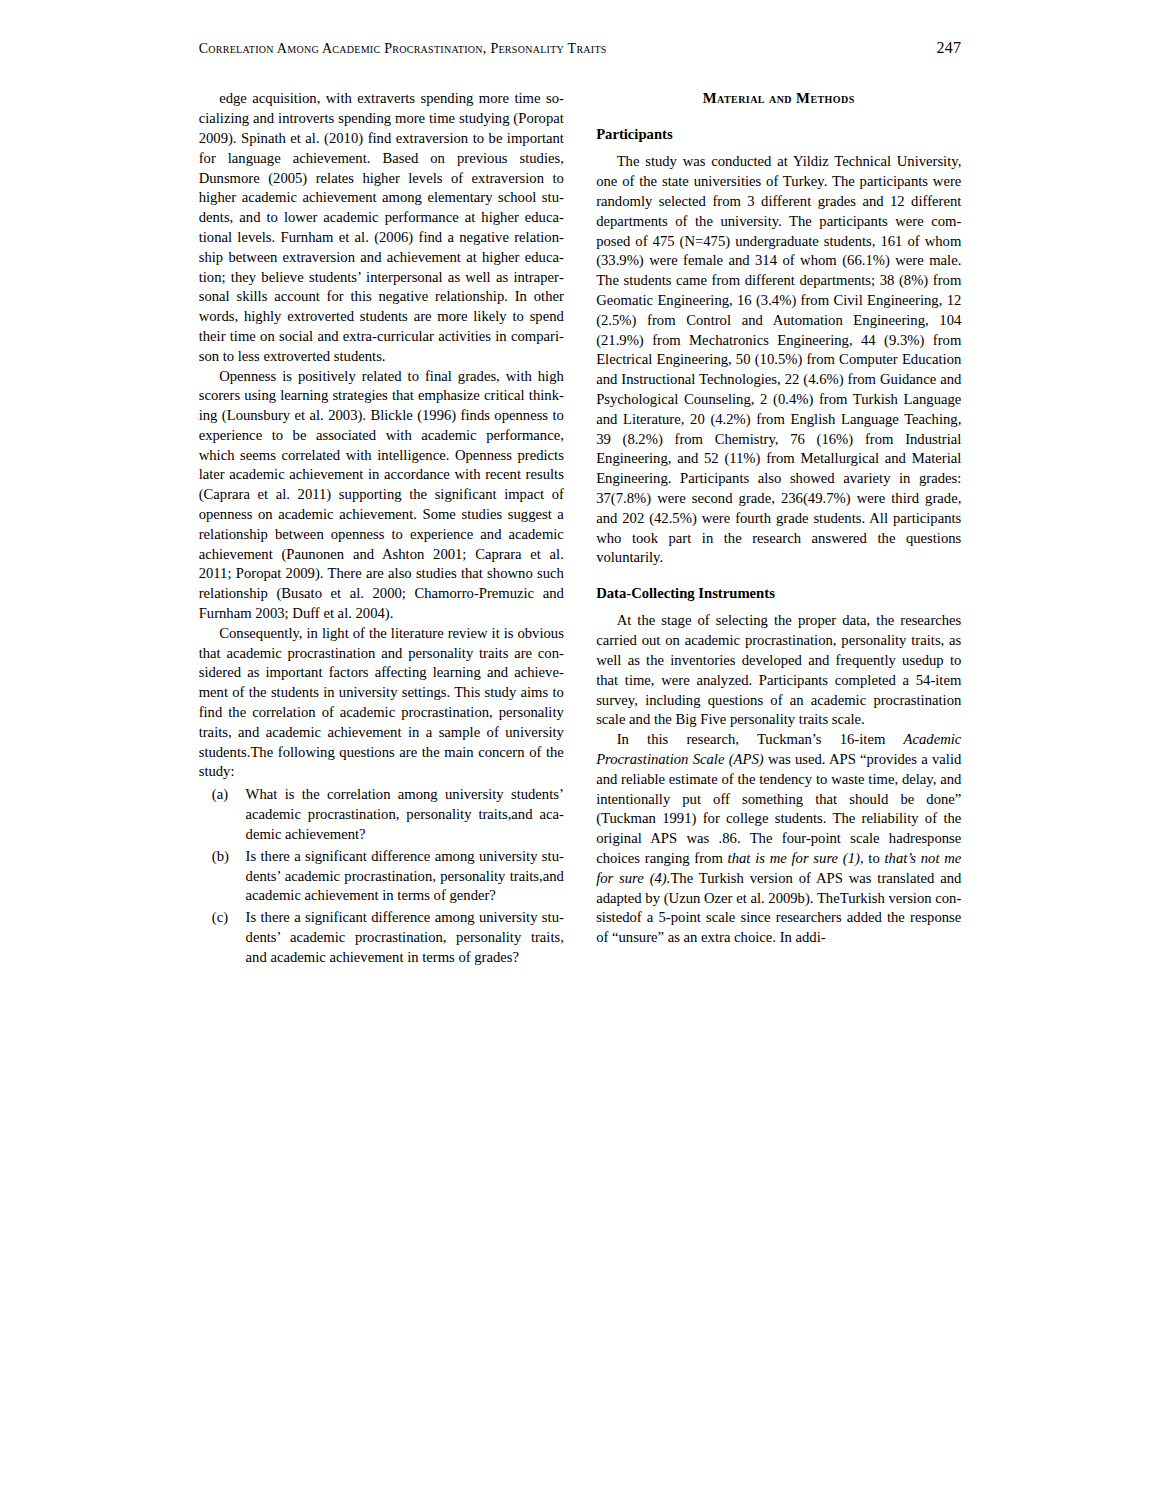Correlation Among Academic Procrastination, Personality Traits 247
edge acquisition, with extraverts spending more time socializing and introverts spending more time studying (Poropat 2009). Spinath et al. (2010) find extraversion to be important for language achievement. Based on previous studies, Dunsmore (2005) relates higher levels of extraversion to higher academic achievement among elementary school students, and to lower academic performance at higher educational levels. Furnham et al. (2006) find a negative relationship between extraversion and achievement at higher education; they believe students’ interpersonal as well as intrapersonal skills account for this negative relationship. In other words, highly extroverted students are more likely to spend their time on social and extra-curricular activities in comparison to less extroverted students.
Openness is positively related to final grades, with high scorers using learning strategies that emphasize critical thinking (Lounsbury et al. 2003). Blickle (1996) finds openness to experience to be associated with academic performance, which seems correlated with intelligence. Openness predicts later academic achievement in accordance with recent results (Caprara et al. 2011) supporting the significant impact of openness on academic achievement. Some studies suggest a relationship between openness to experience and academic achievement (Paunonen and Ashton 2001; Caprara et al. 2011; Poropat 2009). There are also studies that showno such relationship (Busato et al. 2000; Chamorro-Premuzic and Furnham 2003; Duff et al. 2004).
Consequently, in light of the literature review it is obvious that academic procrastination and personality traits are considered as important factors affecting learning and achievement of the students in university settings. This study aims to find the correlation of academic procrastination, personality traits, and academic achievement in a sample of university students.The following questions are the main concern of the study:
(a) What is the correlation among university students’ academic procrastination, personality traits,and academic achievement?
(b) Is there a significant difference among university students’ academic procrastination, personality traits,and academic achievement in terms of gender?
(c) Is there a significant difference among university students’ academic procrastination, personality traits, and academic achievement in terms of grades?
Material and Methods
Participants
The study was conducted at Yildiz Technical University, one of the state universities of Turkey. The participants were randomly selected from 3 different grades and 12 different departments of the university. The participants were composed of 475 (N=475) undergraduate students, 161 of whom (33.9%) were female and 314 of whom (66.1%) were male. The students came from different departments; 38 (8%) from Geomatic Engineering, 16 (3.4%) from Civil Engineering, 12 (2.5%) from Control and Automation Engineering, 104 (21.9%) from Mechatronics Engineering, 44 (9.3%) from Electrical Engineering, 50 (10.5%) from Computer Education and Instructional Technologies, 22 (4.6%) from Guidance and Psychological Counseling, 2 (0.4%) from Turkish Language and Literature, 20 (4.2%) from English Language Teaching, 39 (8.2%) from Chemistry, 76 (16%) from Industrial Engineering, and 52 (11%) from Metallurgical and Material Engineering. Participants also showed avariety in grades: 37(7.8%) were second grade, 236(49.7%) were third grade, and 202 (42.5%) were fourth grade students. All participants who took part in the research answered the questions voluntarily.
Data-Collecting Instruments
At the stage of selecting the proper data, the researches carried out on academic procrastination, personality traits, as well as the inventories developed and frequently usedup to that time, were analyzed. Participants completed a 54-item survey, including questions of an academic procrastination scale and the Big Five personality traits scale.
In this research, Tuckman’s 16-item Academic Procrastination Scale (APS) was used. APS “provides a valid and reliable estimate of the tendency to waste time, delay, and intentionally put off something that should be done” (Tuckman 1991) for college students. The reliability of the original APS was .86. The four-point scale hadresponse choices ranging from that is me for sure (1), to that’s not me for sure (4). The Turkish version of APS was translated and adapted by (Uzun Ozer et al. 2009b). TheTurkish version consistedof a 5-point scale since researchers added the response of “unsure” as an extra choice. In addi-